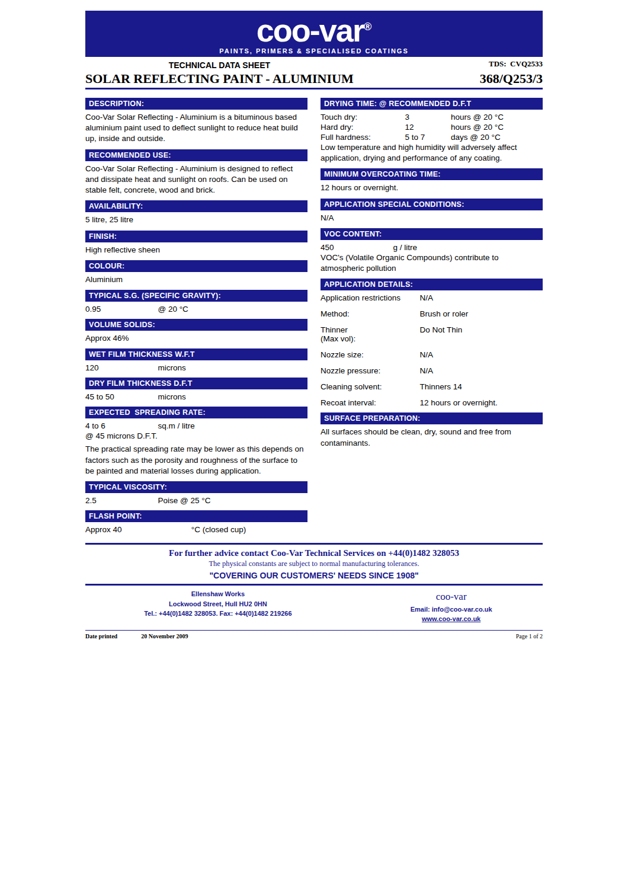coo-var®
PAINTS, PRIMERS & SPECIALISED COATINGS
TECHNICAL DATA SHEET
SOLAR REFLECTING PAINT - ALUMINIUM
TDS: CVQ2533
368/Q253/3
DESCRIPTION:
Coo-Var Solar Reflecting - Aluminium is a bituminous based aluminium paint used to deflect sunlight to reduce heat build up, inside and outside.
RECOMMENDED USE:
Coo-Var Solar Reflecting - Aluminium is designed to reflect and dissipate heat and sunlight on roofs. Can be used on stable felt, concrete, wood and brick.
AVAILABILITY:
5 litre, 25 litre
FINISH:
High reflective sheen
COLOUR:
Aluminium
TYPICAL S.G. (SPECIFIC GRAVITY):
| 0.95 | @ 20 °C |
VOLUME SOLIDS:
Approx 46%
WET FILM THICKNESS W.F.T
| 120 | microns |
DRY FILM THICKNESS D.F.T
| 45 to 50 | microns |
EXPECTED SPREADING RATE:
| 4 to 6 | sq.m / litre |
@ 45 microns D.F.T.
The practical spreading rate may be lower as this depends on factors such as the porosity and roughness of the surface to be painted and material losses during application.
TYPICAL VISCOSITY:
| 2.5 | Poise @ 25 °C |
FLASH POINT:
| Approx 40 | °C (closed cup) |
DRYING TIME: @ RECOMMENDED D.F.T
| Touch dry: | 3 | hours @ 20 °C |
| Hard dry: | 12 | hours @ 20 °C |
| Full hardness: | 5 to 7 | days @ 20 °C |
Low temperature and high humidity will adversely affect application, drying and performance of any coating.
MINIMUM OVERCOATING TIME:
12 hours or overnight.
APPLICATION SPECIAL CONDITIONS:
N/A
VOC CONTENT:
| 450 | g / litre |
VOC's (Volatile Organic Compounds) contribute to atmospheric pollution
APPLICATION DETAILS:
| Application restrictions | N/A |
| Method: | Brush or roler |
| Thinner (Max vol): | Do Not Thin |
| Nozzle size: | N/A |
| Nozzle pressure: | N/A |
| Cleaning solvent: | Thinners 14 |
| Recoat interval: | 12 hours or overnight. |
SURFACE PREPARATION:
All surfaces should be clean, dry, sound and free from contaminants.
For further advice contact Coo-Var Technical Services on +44(0)1482 328053
The physical constants are subject to normal manufacturing tolerances.
"COVERING OUR CUSTOMERS' NEEDS SINCE 1908"
Ellenshaw Works
Lockwood Street, Hull HU2 0HN
Tel.: +44(0)1482 328053. Fax: +44(0)1482 219266
coo-var
Email: info@coo-var.co.uk
www.coo-var.co.uk
Date printed20 November 2009
Page 1 of 2